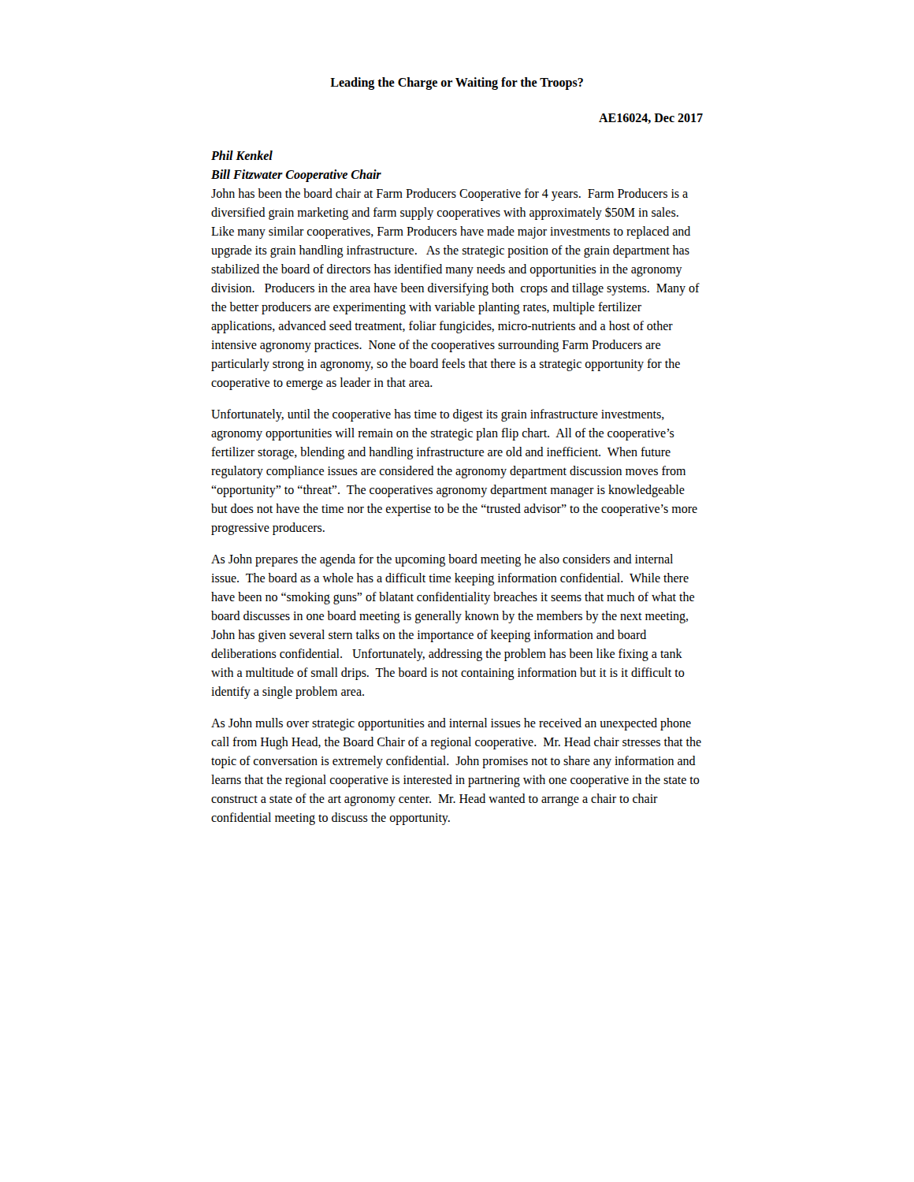Leading the Charge or Waiting for the Troops?
AE16024, Dec 2017
Phil Kenkel
Bill Fitzwater Cooperative Chair
John has been the board chair at Farm Producers Cooperative for 4 years. Farm Producers is a diversified grain marketing and farm supply cooperatives with approximately $50M in sales. Like many similar cooperatives, Farm Producers have made major investments to replaced and upgrade its grain handling infrastructure. As the strategic position of the grain department has stabilized the board of directors has identified many needs and opportunities in the agronomy division. Producers in the area have been diversifying both crops and tillage systems. Many of the better producers are experimenting with variable planting rates, multiple fertilizer applications, advanced seed treatment, foliar fungicides, micro-nutrients and a host of other intensive agronomy practices. None of the cooperatives surrounding Farm Producers are particularly strong in agronomy, so the board feels that there is a strategic opportunity for the cooperative to emerge as leader in that area.
Unfortunately, until the cooperative has time to digest its grain infrastructure investments, agronomy opportunities will remain on the strategic plan flip chart. All of the cooperative’s fertilizer storage, blending and handling infrastructure are old and inefficient. When future regulatory compliance issues are considered the agronomy department discussion moves from “opportunity” to “threat”. The cooperatives agronomy department manager is knowledgeable but does not have the time nor the expertise to be the “trusted advisor” to the cooperative’s more progressive producers.
As John prepares the agenda for the upcoming board meeting he also considers and internal issue. The board as a whole has a difficult time keeping information confidential. While there have been no “smoking guns” of blatant confidentiality breaches it seems that much of what the board discusses in one board meeting is generally known by the members by the next meeting, John has given several stern talks on the importance of keeping information and board deliberations confidential. Unfortunately, addressing the problem has been like fixing a tank with a multitude of small drips. The board is not containing information but it is it difficult to identify a single problem area.
As John mulls over strategic opportunities and internal issues he received an unexpected phone call from Hugh Head, the Board Chair of a regional cooperative. Mr. Head chair stresses that the topic of conversation is extremely confidential. John promises not to share any information and learns that the regional cooperative is interested in partnering with one cooperative in the state to construct a state of the art agronomy center. Mr. Head wanted to arrange a chair to chair confidential meeting to discuss the opportunity.